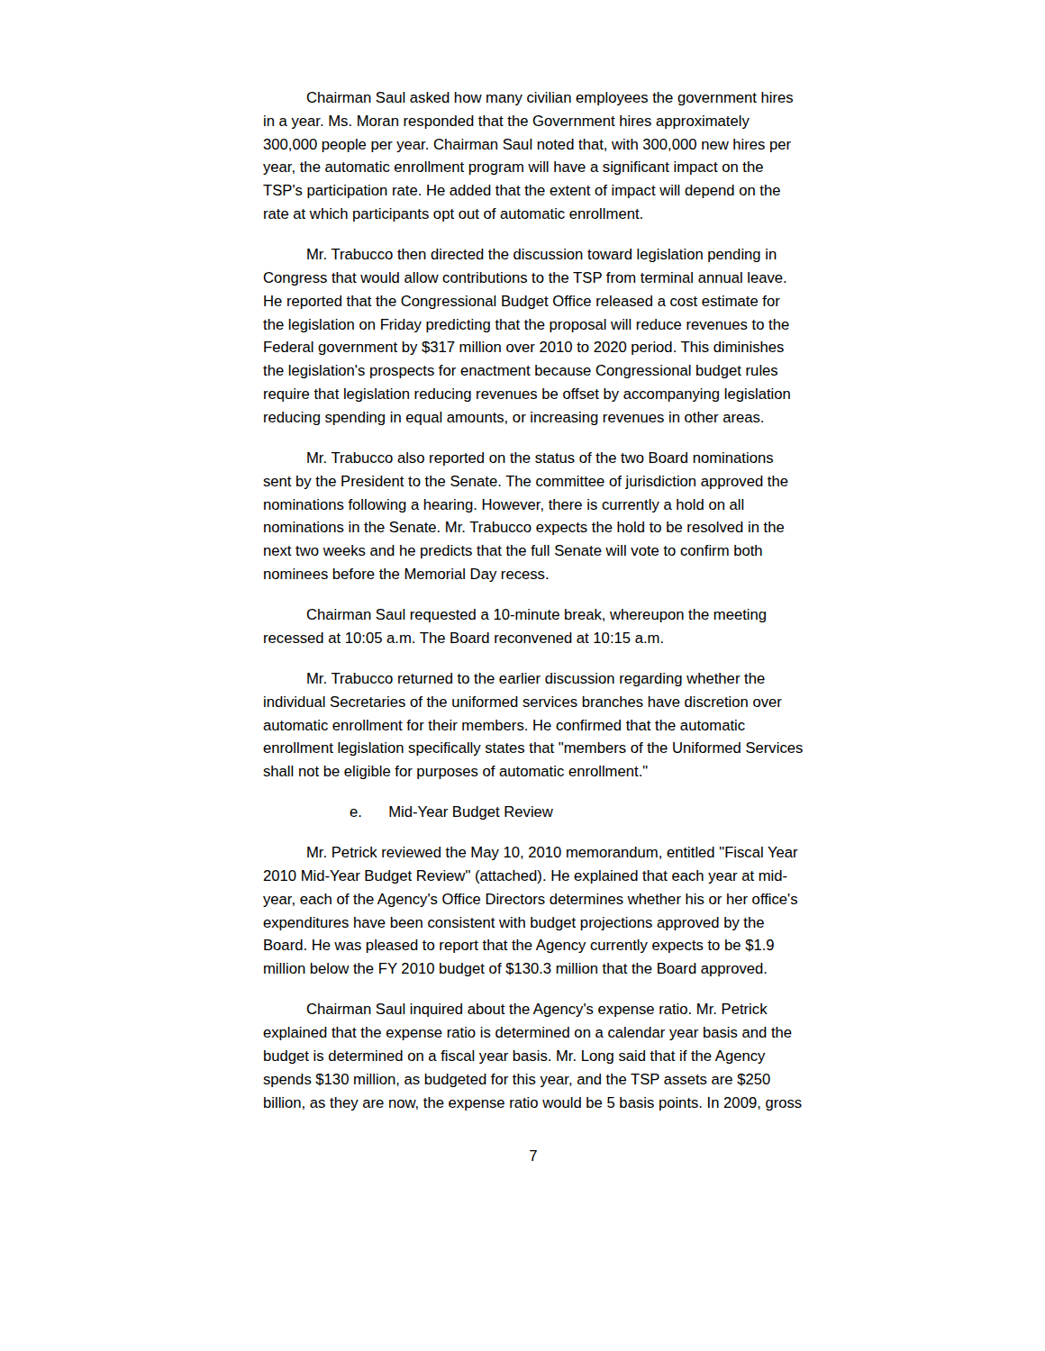Chairman Saul asked how many civilian employees the government hires in a year. Ms. Moran responded that the Government hires approximately 300,000 people per year. Chairman Saul noted that, with 300,000 new hires per year, the automatic enrollment program will have a significant impact on the TSP's participation rate. He added that the extent of impact will depend on the rate at which participants opt out of automatic enrollment.
Mr. Trabucco then directed the discussion toward legislation pending in Congress that would allow contributions to the TSP from terminal annual leave. He reported that the Congressional Budget Office released a cost estimate for the legislation on Friday predicting that the proposal will reduce revenues to the Federal government by $317 million over 2010 to 2020 period. This diminishes the legislation's prospects for enactment because Congressional budget rules require that legislation reducing revenues be offset by accompanying legislation reducing spending in equal amounts, or increasing revenues in other areas.
Mr. Trabucco also reported on the status of the two Board nominations sent by the President to the Senate. The committee of jurisdiction approved the nominations following a hearing. However, there is currently a hold on all nominations in the Senate. Mr. Trabucco expects the hold to be resolved in the next two weeks and he predicts that the full Senate will vote to confirm both nominees before the Memorial Day recess.
Chairman Saul requested a 10-minute break, whereupon the meeting recessed at 10:05 a.m. The Board reconvened at 10:15 a.m.
Mr. Trabucco returned to the earlier discussion regarding whether the individual Secretaries of the uniformed services branches have discretion over automatic enrollment for their members. He confirmed that the automatic enrollment legislation specifically states that "members of the Uniformed Services shall not be eligible for purposes of automatic enrollment."
e. Mid-Year Budget Review
Mr. Petrick reviewed the May 10, 2010 memorandum, entitled "Fiscal Year 2010 Mid-Year Budget Review" (attached). He explained that each year at mid-year, each of the Agency's Office Directors determines whether his or her office's expenditures have been consistent with budget projections approved by the Board. He was pleased to report that the Agency currently expects to be $1.9 million below the FY 2010 budget of $130.3 million that the Board approved.
Chairman Saul inquired about the Agency's expense ratio. Mr. Petrick explained that the expense ratio is determined on a calendar year basis and the budget is determined on a fiscal year basis. Mr. Long said that if the Agency spends $130 million, as budgeted for this year, and the TSP assets are $250 billion, as they are now, the expense ratio would be 5 basis points. In 2009, gross
7